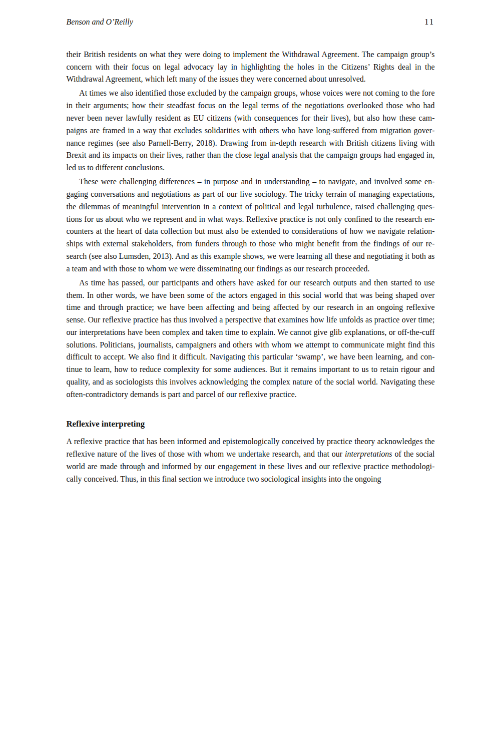Benson and O’Reilly 11
their British residents on what they were doing to implement the Withdrawal Agreement. The campaign group’s concern with their focus on legal advocacy lay in highlighting the holes in the Citizens’ Rights deal in the Withdrawal Agreement, which left many of the issues they were concerned about unresolved.
At times we also identified those excluded by the campaign groups, whose voices were not coming to the fore in their arguments; how their steadfast focus on the legal terms of the negotiations overlooked those who had never been never lawfully resident as EU citizens (with consequences for their lives), but also how these campaigns are framed in a way that excludes solidarities with others who have long-suffered from migration governance regimes (see also Parnell-Berry, 2018). Drawing from in-depth research with British citizens living with Brexit and its impacts on their lives, rather than the close legal analysis that the campaign groups had engaged in, led us to different conclusions.
These were challenging differences – in purpose and in understanding – to navigate, and involved some engaging conversations and negotiations as part of our live sociology. The tricky terrain of managing expectations, the dilemmas of meaningful intervention in a context of political and legal turbulence, raised challenging questions for us about who we represent and in what ways. Reflexive practice is not only confined to the research encounters at the heart of data collection but must also be extended to considerations of how we navigate relationships with external stakeholders, from funders through to those who might benefit from the findings of our research (see also Lumsden, 2013). And as this example shows, we were learning all these and negotiating it both as a team and with those to whom we were disseminating our findings as our research proceeded.
As time has passed, our participants and others have asked for our research outputs and then started to use them. In other words, we have been some of the actors engaged in this social world that was being shaped over time and through practice; we have been affecting and being affected by our research in an ongoing reflexive sense. Our reflexive practice has thus involved a perspective that examines how life unfolds as practice over time; our interpretations have been complex and taken time to explain. We cannot give glib explanations, or off-the-cuff solutions. Politicians, journalists, campaigners and others with whom we attempt to communicate might find this difficult to accept. We also find it difficult. Navigating this particular ‘swamp’, we have been learning, and continue to learn, how to reduce complexity for some audiences. But it remains important to us to retain rigour and quality, and as sociologists this involves acknowledging the complex nature of the social world. Navigating these often-contradictory demands is part and parcel of our reflexive practice.
Reflexive interpreting
A reflexive practice that has been informed and epistemologically conceived by practice theory acknowledges the reflexive nature of the lives of those with whom we undertake research, and that our interpretations of the social world are made through and informed by our engagement in these lives and our reflexive practice methodologically conceived. Thus, in this final section we introduce two sociological insights into the ongoing